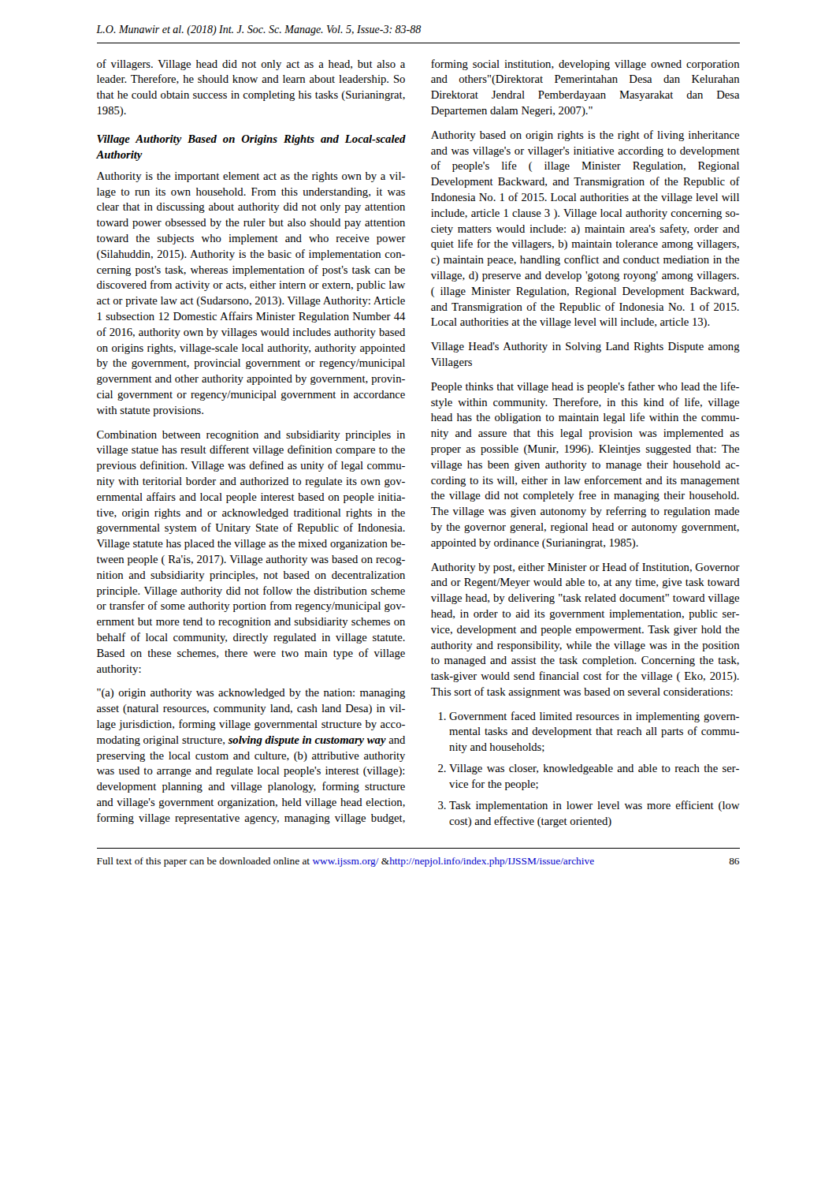L.O. Munawir et al. (2018) Int. J. Soc. Sc. Manage. Vol. 5, Issue-3: 83-88
of villagers. Village head did not only act as a head, but also a leader. Therefore, he should know and learn about leadership. So that he could obtain success in completing his tasks (Surianingrat, 1985).
Village Authority Based on Origins Rights and Local-scaled Authority
Authority is the important element act as the rights own by a village to run its own household. From this understanding, it was clear that in discussing about authority did not only pay attention toward power obsessed by the ruler but also should pay attention toward the subjects who implement and who receive power (Silahuddin, 2015). Authority is the basic of implementation concerning post's task, whereas implementation of post's task can be discovered from activity or acts, either intern or extern, public law act or private law act (Sudarsono, 2013). Village Authority: Article 1 subsection 12 Domestic Affairs Minister Regulation Number 44 of 2016, authority own by villages would includes authority based on origins rights, village-scale local authority, authority appointed by the government, provincial government or regency/municipal government and other authority appointed by government, provincial government or regency/municipal government in accordance with statute provisions.
Combination between recognition and subsidiarity principles in village statue has result different village definition compare to the previous definition. Village was defined as unity of legal community with teritorial border and authorized to regulate its own governmental affairs and local people interest based on people initiative, origin rights and or acknowledged traditional rights in the governmental system of Unitary State of Republic of Indonesia. Village statute has placed the village as the mixed organization between people ( Ra'is, 2017). Village authority was based on recognition and subsidiarity principles, not based on decentralization principle. Village authority did not follow the distribution scheme or transfer of some authority portion from regency/municipal government but more tend to recognition and subsidiarity schemes on behalf of local community, directly regulated in village statute. Based on these schemes, there were two main type of village authority:
"(a) origin authority was acknowledged by the nation: managing asset (natural resources, community land, cash land Desa) in village jurisdiction, forming village governmental structure by accomodating original structure, solving dispute in customary way and preserving the local custom and culture, (b) attributive authority was used to arrange and regulate local people's interest (village): development planning and village planology, forming structure and village's government organization, held village head election, forming village representative agency, managing village budget, forming social institution, developing village owned corporation and others"(Direktorat Pemerintahan Desa dan Kelurahan Direktorat Jendral Pemberdayaan Masyarakat dan Desa Departemen dalam Negeri, 2007)."
Authority based on origin rights is the right of living inheritance and was village's or villager's initiative according to development of people's life ( illage Minister Regulation, Regional Development Backward, and Transmigration of the Republic of Indonesia No. 1 of 2015. Local authorities at the village level will include, article 1 clause 3 ). Village local authority concerning society matters would include: a) maintain area's safety, order and quiet life for the villagers, b) maintain tolerance among villagers, c) maintain peace, handling conflict and conduct mediation in the village, d) preserve and develop 'gotong royong' among villagers. ( illage Minister Regulation, Regional Development Backward, and Transmigration of the Republic of Indonesia No. 1 of 2015. Local authorities at the village level will include, article 13).
Village Head's Authority in Solving Land Rights Dispute among Villagers
People thinks that village head is people's father who lead the lifestyle within community. Therefore, in this kind of life, village head has the obligation to maintain legal life within the community and assure that this legal provision was implemented as proper as possible (Munir, 1996). Kleintjes suggested that: The village has been given authority to manage their household according to its will, either in law enforcement and its management the village did not completely free in managing their household. The village was given autonomy by referring to regulation made by the governor general, regional head or autonomy government, appointed by ordinance (Surianingrat, 1985).
Authority by post, either Minister or Head of Institution, Governor and or Regent/Meyer would able to, at any time, give task toward village head, by delivering "task related document" toward village head, in order to aid its government implementation, public service, development and people empowerment. Task giver hold the authority and responsibility, while the village was in the position to managed and assist the task completion. Concerning the task, task-giver would send financial cost for the village ( Eko, 2015). This sort of task assignment was based on several considerations:
Government faced limited resources in implementing governmental tasks and development that reach all parts of community and households;
Village was closer, knowledgeable and able to reach the service for the people;
Task implementation in lower level was more efficient (low cost) and effective (target oriented)
Full text of this paper can be downloaded online at www.ijssm.org/ &http://nepjol.info/index.php/IJSSM/issue/archive 86